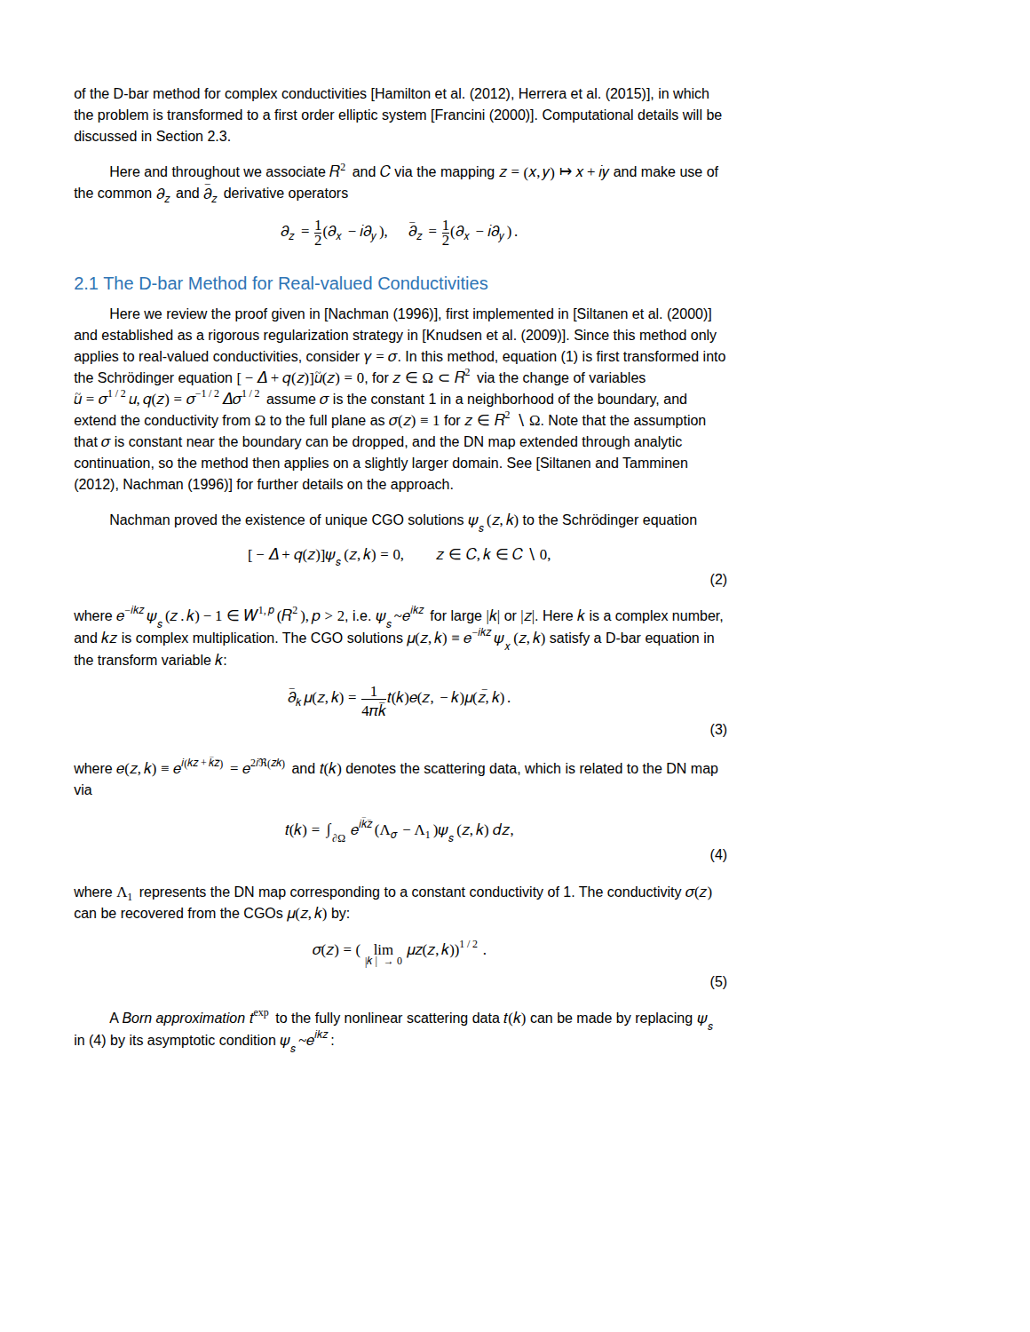of the D-bar method for complex conductivities [Hamilton et al. (2012), Herrera et al. (2015)], in which the problem is transformed to a first order elliptic system [Francini (2000)]. Computational details will be discussed in Section 2.3.
Here and throughout we associate R2 and C via the mapping z=(x,y)↦x+iy and make use of the common ∂z and ∂¯z derivative operators
∂z = 12 (∂x−i∂y) , ∂¯z = 12 (∂x−i∂y) .
2.1 The D-bar Method for Real-valued Conductivities
Here we review the proof given in [Nachman (1996)], first implemented in [Siltanen et al. (2000)] and established as a rigorous regularization strategy in [Knudsen et al. (2009)]. Since this method only applies to real-valued conductivities, consider γ=σ. In this method, equation (1) is first transformed into the Schrödinger equation [−Δ+q(z)]u~(z)=0, for z∈Ω⊂R2 via the change of variables u~=σ1/2u,q(z)=σ−1/2Δσ1/2 assume σ is the constant 1 in a neighborhood of the boundary, and extend the conductivity from Ω to the full plane as σ(z)≡1 for z∈R2∖Ω. Note that the assumption that σ is constant near the boundary can be dropped, and the DN map extended through analytic continuation, so the method then applies on a slightly larger domain. See [Siltanen and Tamminen (2012), Nachman (1996)] for further details on the approach.
Nachman proved the existence of unique CGO solutions ψs(z,k) to the Schrödinger equation
[−Δ+q(z)] ψs(z,k) =0, z∈C, k∈C∖0,
(2)
where e−ikzψs(z.k)−1∈W1,p(R2),p>2, i.e. ψs~eikz for large |k| or |z|. Here k is a complex number, and kz is complex multiplication. The CGO solutions μ(z,k)≡e−ikzψx(z,k) satisfy a D-bar equation in the transform variable k:
∂¯k μ(z,k) = 1 4πk¯ t(k) e(z,−k) μ(z,k)¯ .
(3)
where e(z,k)≡ei(kz+k¯z¯)=e2iℜ(zk) and t(k) denotes the scattering data, which is related to the DN map via
t(k) = ∫∂Ω eik¯z¯ (Λσ−Λ1) ψs(z,k) dz,
(4)
where Λ1 represents the DN map corresponding to a constant conductivity of 1. The conductivity σ(z) can be recovered from the CGOs μ(z,k) by:
σ(z) = ( lim |k|→0 μz(z,k) ) 1/2 .
(5)
A Born approximation texp to the fully nonlinear scattering data t(k) can be made by replacing ψs in (4) by its asymptotic condition ψs~eikz: